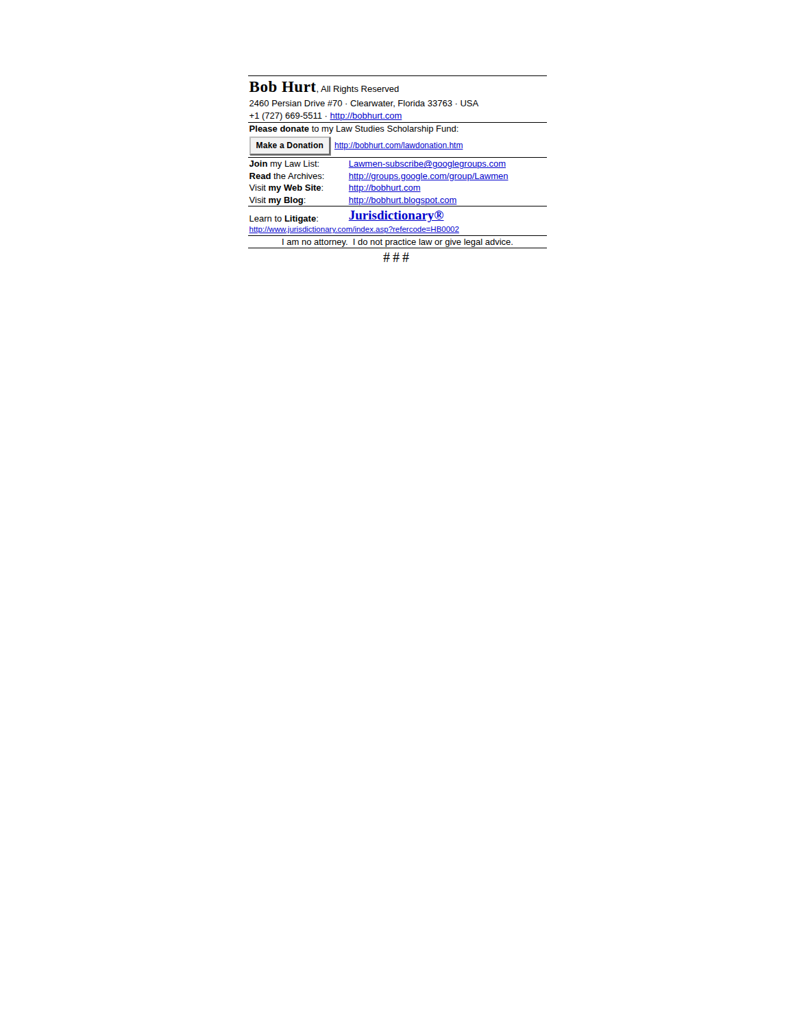| Bob Hurt , All Rights Reserved |
| 2460 Persian Drive #70 · Clearwater, Florida 33763 · USA |
| +1 (727) 669-5511 · http://bobhurt.com |
| Please donate to my Law Studies Scholarship Fund: |
| Make a Donation http://bobhurt.com/lawdonation.htm |
| Join my Law List: | Lawmen-subscribe@googlegroups.com |
| Read the Archives: | http://groups.google.com/group/Lawmen |
| Visit my Web Site : | http://bobhurt.com |
| Visit my Blog : | http://bobhurt.blogspot.com |
| Learn to Litigate : | Jurisdictionary® |
| http://www.jurisdictionary.com/index.asp?refercode=HB0002 |
| I am no attorney. I do not practice law or give legal advice. |
| ### |